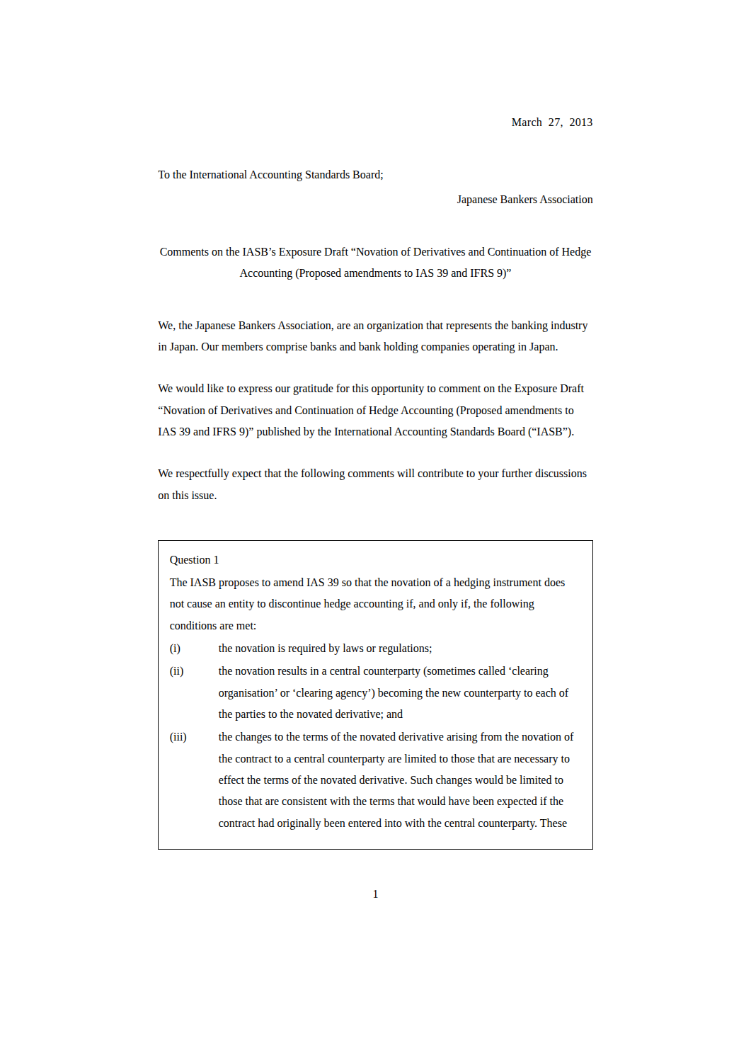March 27, 2013
To the International Accounting Standards Board;
Japanese Bankers Association
Comments on the IASB’s Exposure Draft “Novation of Derivatives and Continuation of Hedge Accounting (Proposed amendments to IAS 39 and IFRS 9)”
We, the Japanese Bankers Association, are an organization that represents the banking industry in Japan. Our members comprise banks and bank holding companies operating in Japan.
We would like to express our gratitude for this opportunity to comment on the Exposure Draft “Novation of Derivatives and Continuation of Hedge Accounting (Proposed amendments to IAS 39 and IFRS 9)” published by the International Accounting Standards Board (“IASB”).
We respectfully expect that the following comments will contribute to your further discussions on this issue.
Question 1
The IASB proposes to amend IAS 39 so that the novation of a hedging instrument does not cause an entity to discontinue hedge accounting if, and only if, the following conditions are met:
(i) the novation is required by laws or regulations;
(ii) the novation results in a central counterparty (sometimes called ‘clearing organisation’ or ‘clearing agency’) becoming the new counterparty to each of the parties to the novated derivative; and
(iii) the changes to the terms of the novated derivative arising from the novation of the contract to a central counterparty are limited to those that are necessary to effect the terms of the novated derivative. Such changes would be limited to those that are consistent with the terms that would have been expected if the contract had originally been entered into with the central counterparty. These
1